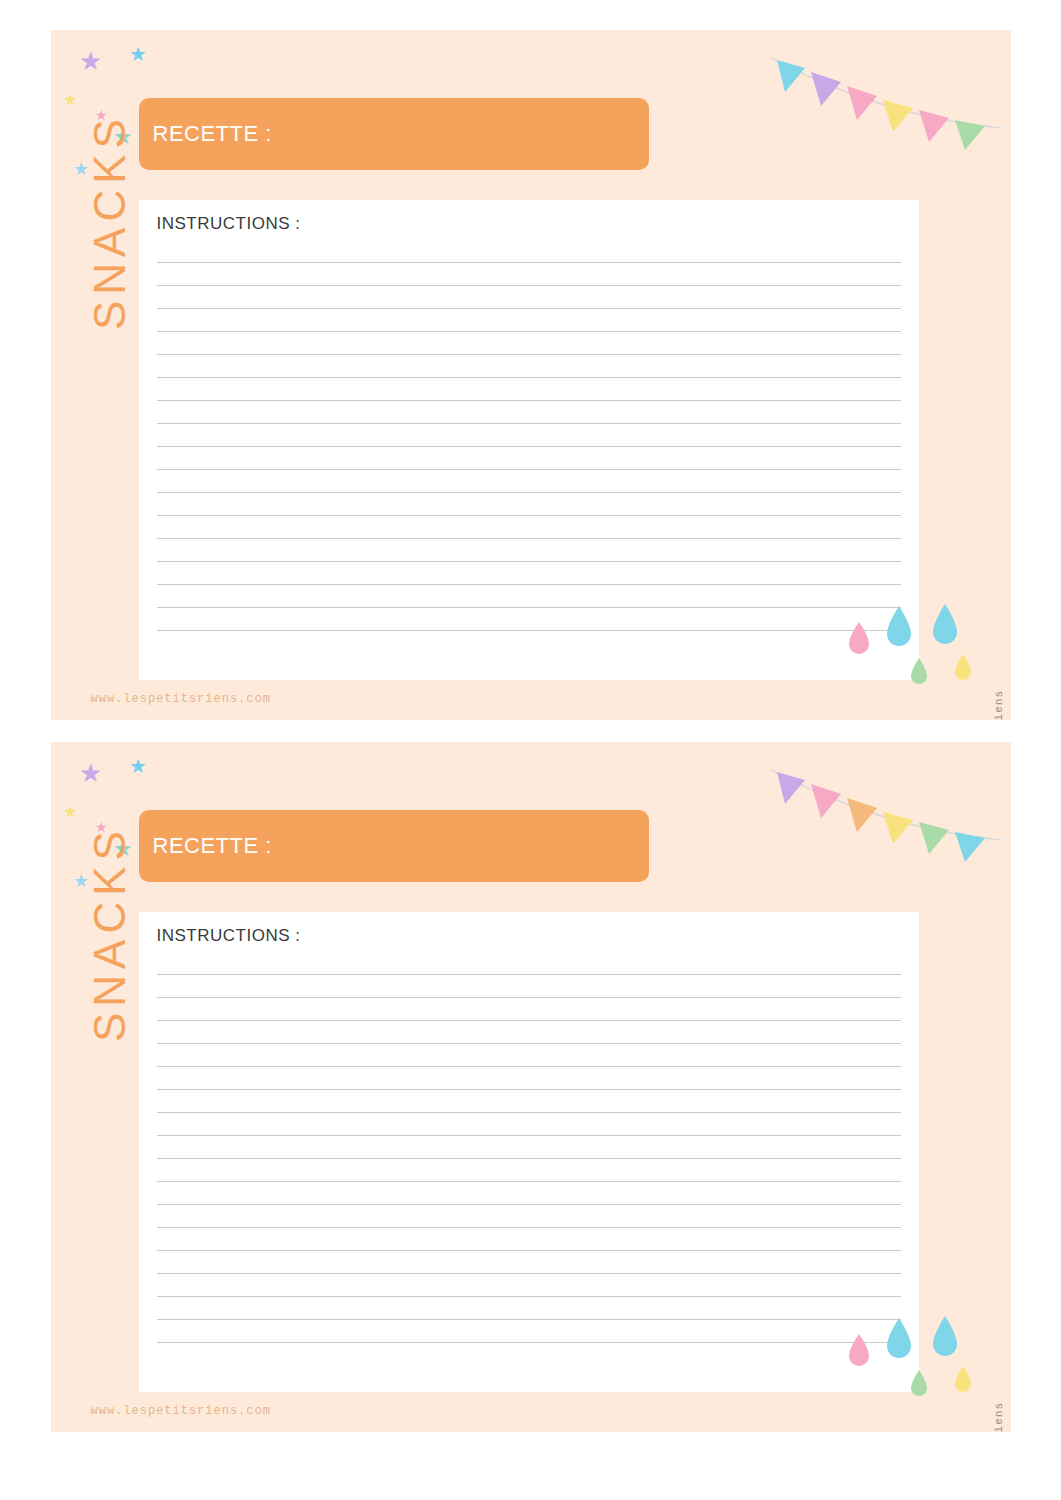RECETTE :
SNACKS
INSTRUCTIONS :
www.lespetitsriens.com
Designed by Les Petits Riens
RECETTE :
SNACKS
INSTRUCTIONS :
www.lespetitsriens.com
Designed by Les Petits Riens